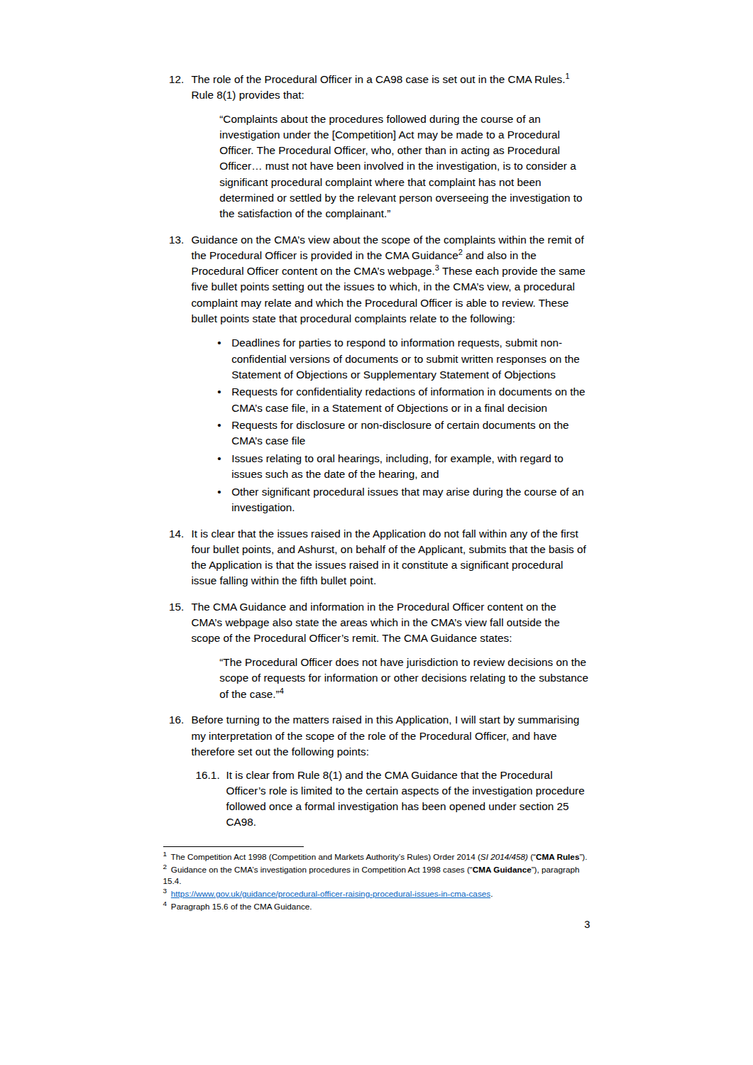The role of the Procedural Officer in a CA98 case is set out in the CMA Rules.1 Rule 8(1) provides that:
“Complaints about the procedures followed during the course of an investigation under the [Competition] Act may be made to a Procedural Officer. The Procedural Officer, who, other than in acting as Procedural Officer… must not have been involved in the investigation, is to consider a significant procedural complaint where that complaint has not been determined or settled by the relevant person overseeing the investigation to the satisfaction of the complainant.”
Guidance on the CMA’s view about the scope of the complaints within the remit of the Procedural Officer is provided in the CMA Guidance2 and also in the Procedural Officer content on the CMA’s webpage.3 These each provide the same five bullet points setting out the issues to which, in the CMA’s view, a procedural complaint may relate and which the Procedural Officer is able to review. These bullet points state that procedural complaints relate to the following:
Deadlines for parties to respond to information requests, submit non-confidential versions of documents or to submit written responses on the Statement of Objections or Supplementary Statement of Objections
Requests for confidentiality redactions of information in documents on the CMA’s case file, in a Statement of Objections or in a final decision
Requests for disclosure or non-disclosure of certain documents on the CMA’s case file
Issues relating to oral hearings, including, for example, with regard to issues such as the date of the hearing, and
Other significant procedural issues that may arise during the course of an investigation.
It is clear that the issues raised in the Application do not fall within any of the first four bullet points, and Ashurst, on behalf of the Applicant, submits that the basis of the Application is that the issues raised in it constitute a significant procedural issue falling within the fifth bullet point.
The CMA Guidance and information in the Procedural Officer content on the CMA’s webpage also state the areas which in the CMA’s view fall outside the scope of the Procedural Officer’s remit. The CMA Guidance states:
“The Procedural Officer does not have jurisdiction to review decisions on the scope of requests for information or other decisions relating to the substance of the case.”4
Before turning to the matters raised in this Application, I will start by summarising my interpretation of the scope of the role of the Procedural Officer, and have therefore set out the following points:
It is clear from Rule 8(1) and the CMA Guidance that the Procedural Officer’s role is limited to the certain aspects of the investigation procedure followed once a formal investigation has been opened under section 25 CA98.
1 The Competition Act 1998 (Competition and Markets Authority’s Rules) Order 2014 (SI 2014/458) (“CMA Rules”).
2 Guidance on the CMA’s investigation procedures in Competition Act 1998 cases (“CMA Guidance”), paragraph 15.4.
3 https://www.gov.uk/guidance/procedural-officer-raising-procedural-issues-in-cma-cases.
4 Paragraph 15.6 of the CMA Guidance.
3